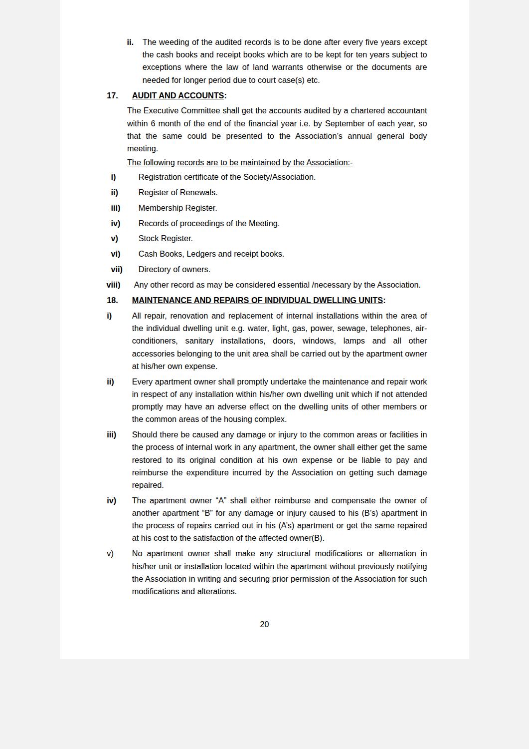ii.
The weeding of the audited records is to be done after every five years except the cash books and receipt books which are to be kept for ten years subject to exceptions where the law of land warrants otherwise or the documents are needed for longer period due to court case(s) etc.
17.
AUDIT AND ACCOUNTS
:
The Executive Committee shall get the accounts audited by a chartered accountant within 6 month of the end of the financial year i.e. by September of each year, so that the same could be presented to the Association’s annual general body meeting.
The following records are to be maintained by the Association:-
i)
Registration certificate of the Society/Association.
ii)
Register of Renewals.
iii)
Membership Register.
iv)
Records of proceedings of the Meeting.
v)
Stock Register.
vi)
Cash Books, Ledgers and receipt books.
vii)
Directory of owners.
viii)
Any other record as may be considered essential /necessary by the Association.
18.
MAINTENANCE AND REPAIRS OF INDIVIDUAL DWELLING UNITS
:
i)
All repair, renovation and replacement of internal installations within the area of the individual dwelling unit e.g. water, light, gas, power, sewage, telephones, air-conditioners, sanitary installations, doors, windows, lamps and all other accessories belonging to the unit area shall be carried out by the apartment owner at his/her own expense.
ii)
Every apartment owner shall promptly undertake the maintenance and repair work in respect of any installation within his/her own dwelling unit which if not attended promptly may have an adverse effect on the dwelling units of other members or the common areas of the housing complex.
iii)
Should there be caused any damage or injury to the common areas or facilities in the process of internal work in any apartment, the owner shall either get the same restored to its original condition at his own expense or be liable to pay and reimburse the expenditure incurred by the Association on getting such damage repaired.
iv)
The apartment owner “A” shall either reimburse and compensate the owner of another apartment “B” for any damage or injury caused to his (B’s) apartment in the process of repairs carried out in his (A’s) apartment or get the same repaired at his cost to the satisfaction of the affected owner(B).
v)
No apartment owner shall make any structural modifications or alternation in his/her unit or installation located within the apartment without previously notifying the Association in writing and securing prior permission of the Association for such modifications and alterations.
20